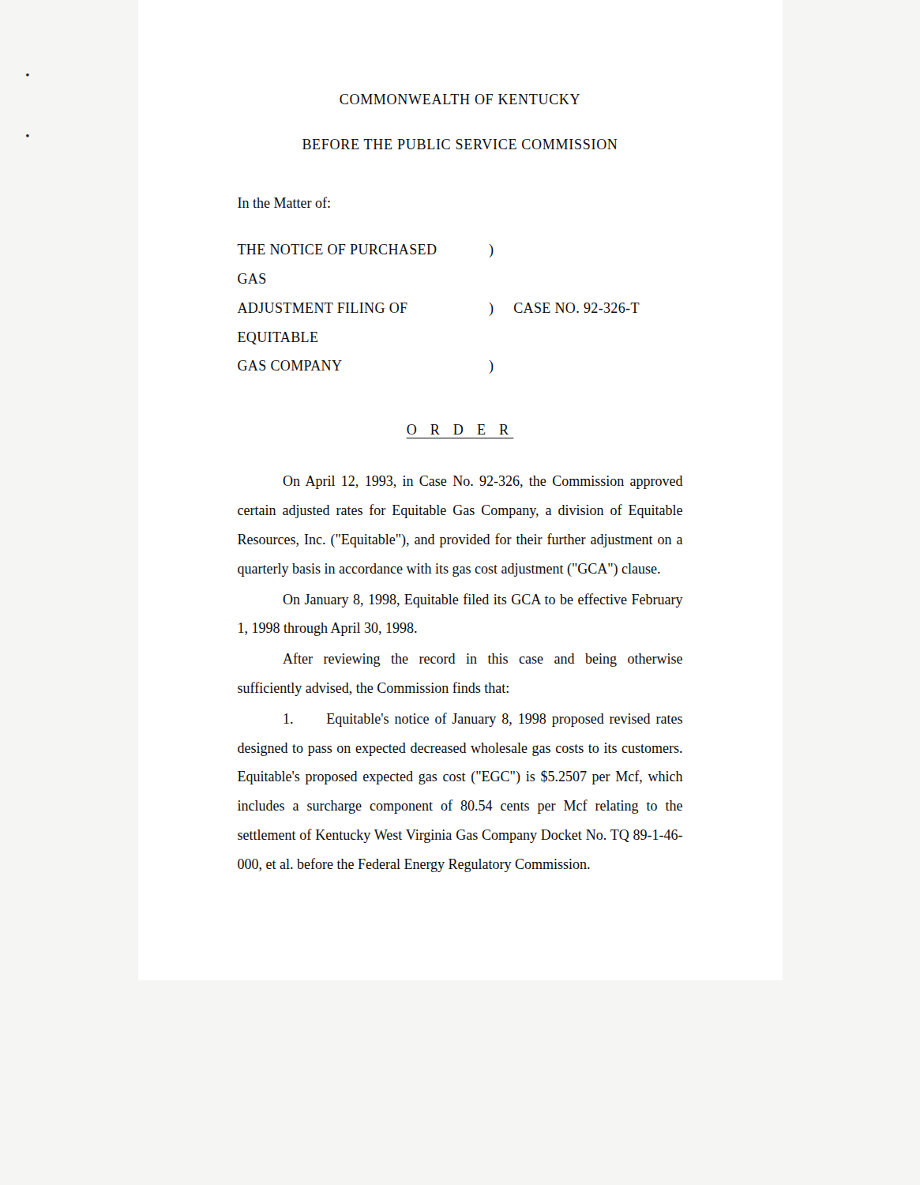•
•
COMMONWEALTH OF KENTUCKY
BEFORE THE PUBLIC SERVICE COMMISSION
In the Matter of:
| THE NOTICE OF PURCHASED GAS | ) | |
| ADJUSTMENT FILING OF EQUITABLE | ) | CASE NO. 92-326-T |
| GAS COMPANY | ) | |
O R D E R
On April 12, 1993, in Case No. 92-326, the Commission approved certain adjusted rates for Equitable Gas Company, a division of Equitable Resources, Inc. ("Equitable"), and provided for their further adjustment on a quarterly basis in accordance with its gas cost adjustment ("GCA") clause.
On January 8, 1998, Equitable filed its GCA to be effective February 1, 1998 through April 30, 1998.
After reviewing the record in this case and being otherwise sufficiently advised, the Commission finds that:
1. Equitable's notice of January 8, 1998 proposed revised rates designed to pass on expected decreased wholesale gas costs to its customers. Equitable's proposed expected gas cost ("EGC") is $5.2507 per Mcf, which includes a surcharge component of 80.54 cents per Mcf relating to the settlement of Kentucky West Virginia Gas Company Docket No. TQ 89-1-46-000, et al. before the Federal Energy Regulatory Commission.